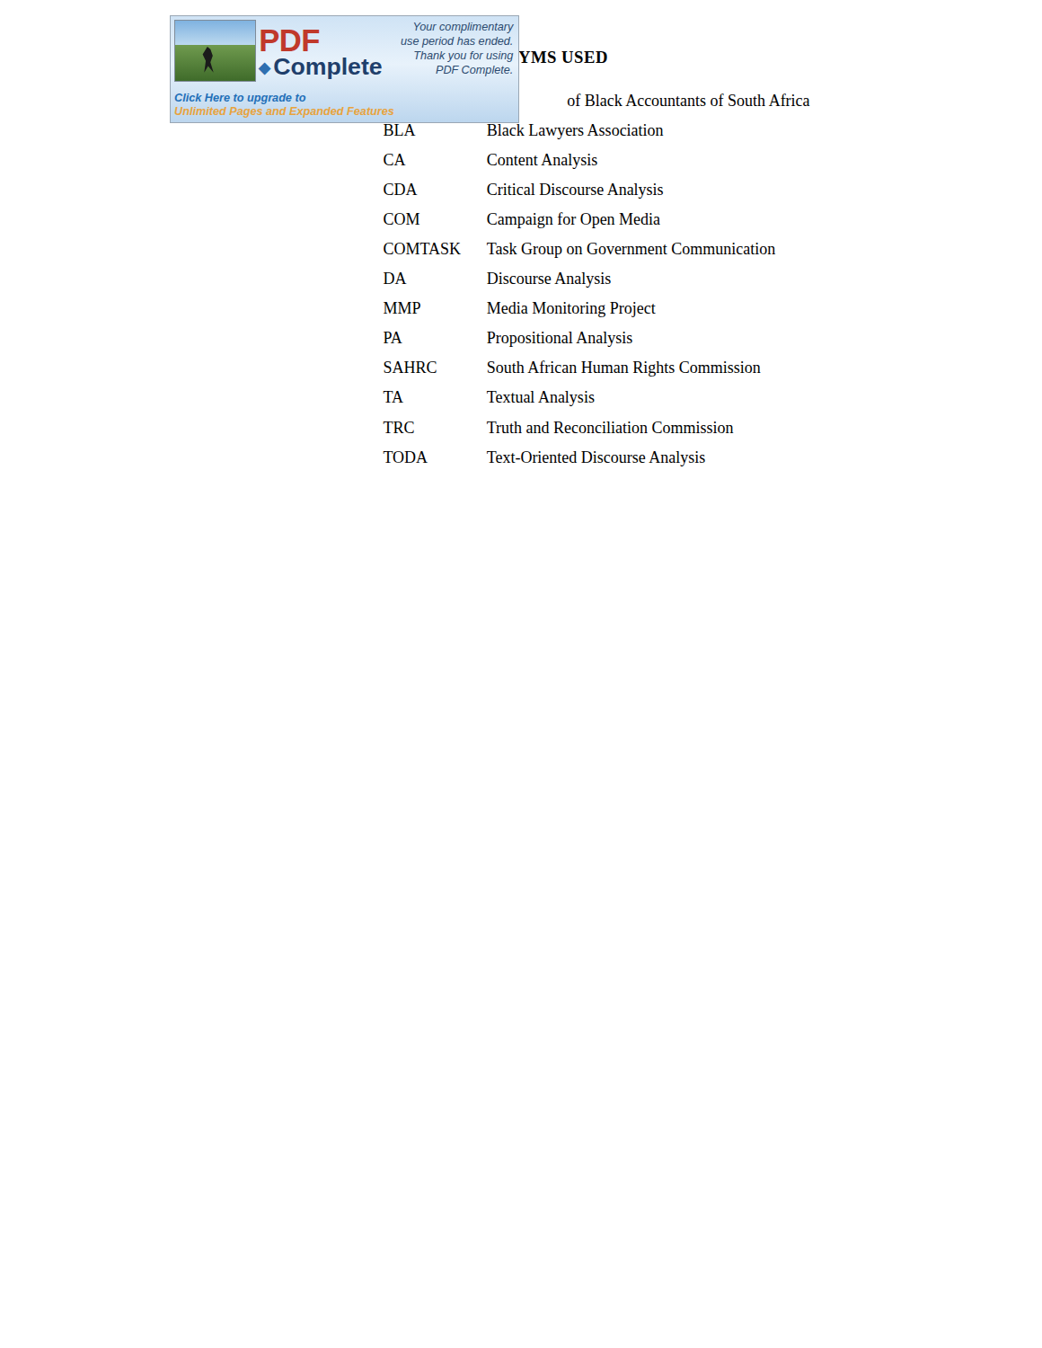PDF Complete
Your complimentary
use period has ended.
Thank you for using
PDF Complete.
Click Here to upgrade to
Unlimited Pages and Expanded Features
LIST OF ACRONYMS USED
| ABASA | Association of Black Accountants of South Africa |
| BLA | Black Lawyers Association |
| CA | Content Analysis |
| CDA | Critical Discourse Analysis |
| COM | Campaign for Open Media |
| COMTASK | Task Group on Government Communication |
| DA | Discourse Analysis |
| MMP | Media Monitoring Project |
| PA | Propositional Analysis |
| SAHRC | South African Human Rights Commission |
| TA | Textual Analysis |
| TRC | Truth and Reconciliation Commission |
| TODA | Text-Oriented Discourse Analysis |